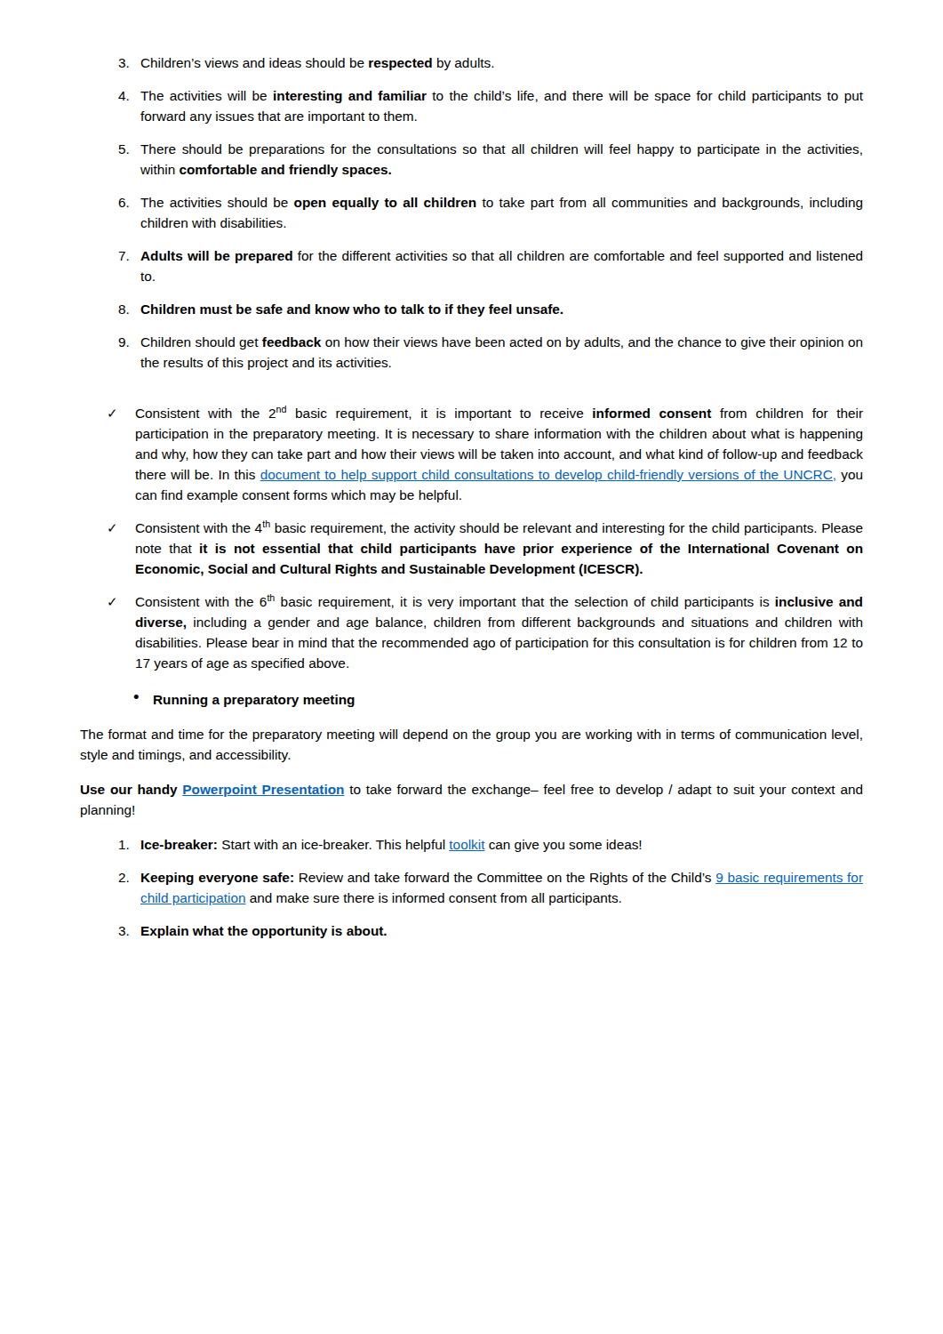Children’s views and ideas should be respected by adults.
The activities will be interesting and familiar to the child’s life, and there will be space for child participants to put forward any issues that are important to them.
There should be preparations for the consultations so that all children will feel happy to participate in the activities, within comfortable and friendly spaces.
The activities should be open equally to all children to take part from all communities and backgrounds, including children with disabilities.
Adults will be prepared for the different activities so that all children are comfortable and feel supported and listened to.
Children must be safe and know who to talk to if they feel unsafe.
Children should get feedback on how their views have been acted on by adults, and the chance to give their opinion on the results of this project and its activities.
Consistent with the 2nd basic requirement, it is important to receive informed consent from children for their participation in the preparatory meeting. It is necessary to share information with the children about what is happening and why, how they can take part and how their views will be taken into account, and what kind of follow-up and feedback there will be. In this document to help support child consultations to develop child-friendly versions of the UNCRC, you can find example consent forms which may be helpful.
Consistent with the 4th basic requirement, the activity should be relevant and interesting for the child participants. Please note that it is not essential that child participants have prior experience of the International Covenant on Economic, Social and Cultural Rights and Sustainable Development (ICESCR).
Consistent with the 6th basic requirement, it is very important that the selection of child participants is inclusive and diverse, including a gender and age balance, children from different backgrounds and situations and children with disabilities. Please bear in mind that the recommended ago of participation for this consultation is for children from 12 to 17 years of age as specified above.
Running a preparatory meeting
The format and time for the preparatory meeting will depend on the group you are working with in terms of communication level, style and timings, and accessibility.
Use our handy Powerpoint Presentation to take forward the exchange– feel free to develop / adapt to suit your context and planning!
Ice-breaker: Start with an ice-breaker. This helpful toolkit can give you some ideas!
Keeping everyone safe: Review and take forward the Committee on the Rights of the Child’s 9 basic requirements for child participation and make sure there is informed consent from all participants.
Explain what the opportunity is about.